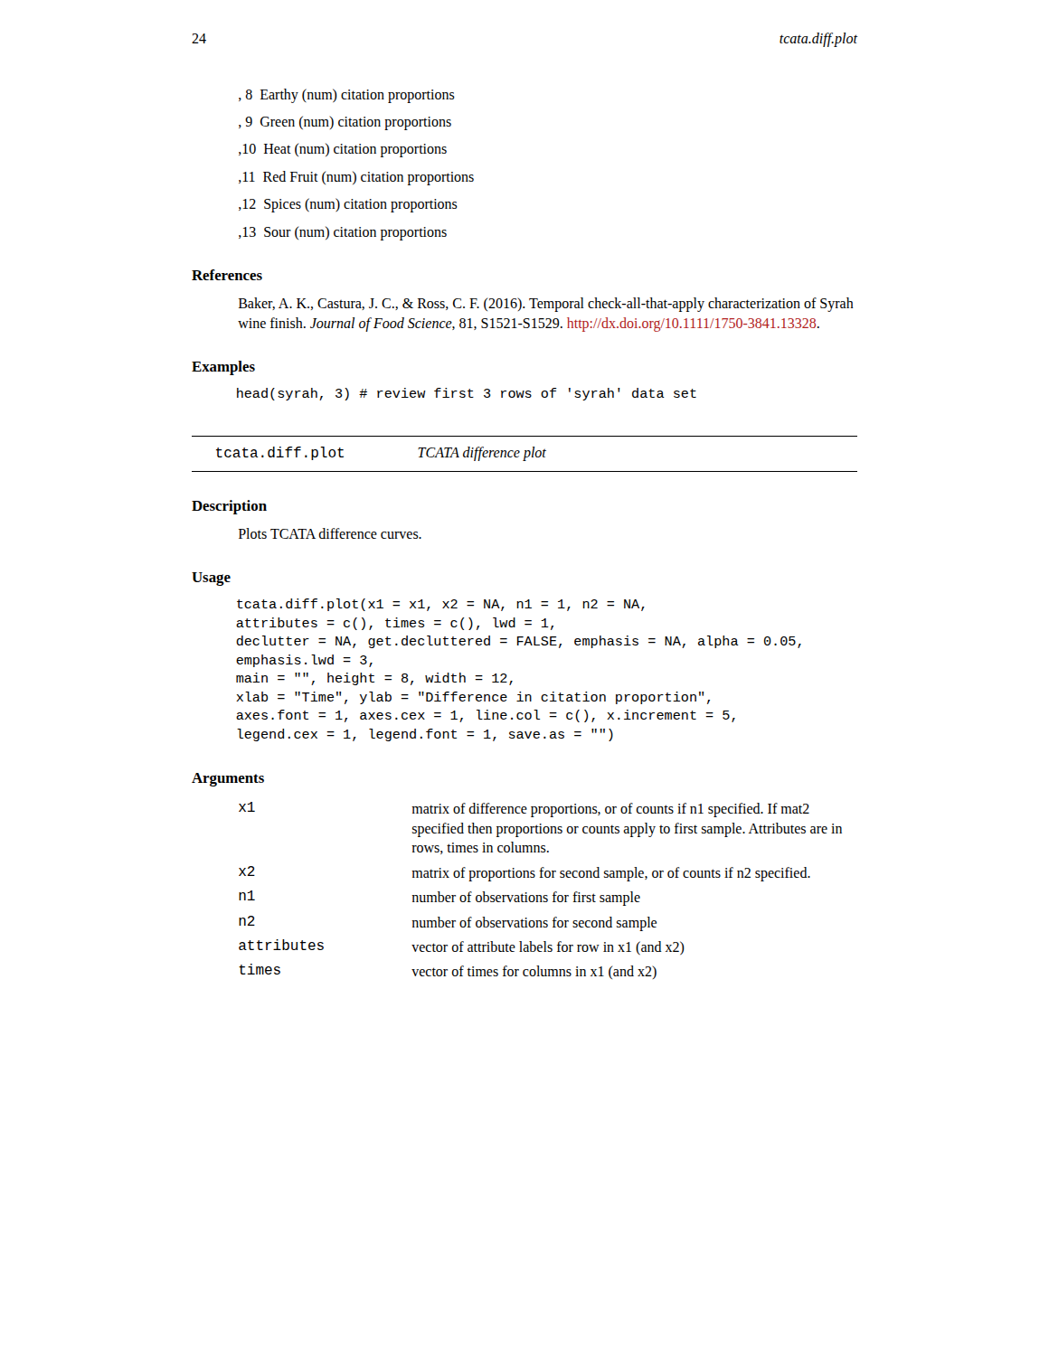24 tcata.diff.plot
, 8 Earthy (num) citation proportions
, 9 Green (num) citation proportions
,10 Heat (num) citation proportions
,11 Red Fruit (num) citation proportions
,12 Spices (num) citation proportions
,13 Sour (num) citation proportions
References
Baker, A. K., Castura, J. C., & Ross, C. F. (2016). Temporal check-all-that-apply characterization of Syrah wine finish. Journal of Food Science, 81, S1521-S1529. http://dx.doi.org/10.1111/1750-3841.13328.
Examples
head(syrah, 3) # review first 3 rows of 'syrah' data set
tcata.diff.plot TCATA difference plot
Description
Plots TCATA difference curves.
Usage
tcata.diff.plot(x1 = x1, x2 = NA, n1 = 1, n2 = NA,
attributes = c(), times = c(), lwd = 1,
declutter = NA, get.decluttered = FALSE, emphasis = NA, alpha = 0.05, emphasis.lwd = 3,
main = "", height = 8, width = 12,
xlab = "Time", ylab = "Difference in citation proportion",
axes.font = 1, axes.cex = 1, line.col = c(), x.increment = 5,
legend.cex = 1, legend.font = 1, save.as = "")
Arguments
| x1 | matrix of difference proportions, or of counts if n1 specified. If mat2 specified then proportions or counts apply to first sample. Attributes are in rows, times in columns. |
| x2 | matrix of proportions for second sample, or of counts if n2 specified. |
| n1 | number of observations for first sample |
| n2 | number of observations for second sample |
| attributes | vector of attribute labels for row in x1 (and x2) |
| times | vector of times for columns in x1 (and x2) |